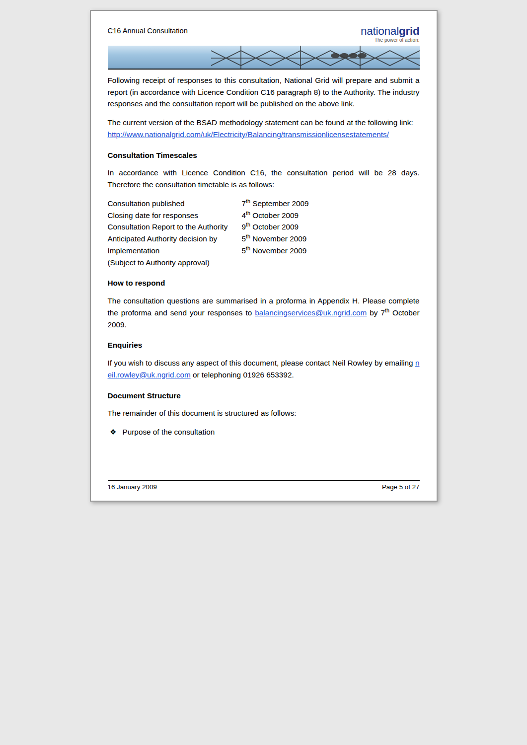C16 Annual Consultation
nationalgrid
The power of action:
Following receipt of responses to this consultation, National Grid will prepare and submit a report (in accordance with Licence Condition C16 paragraph 8) to the Authority. The industry responses and the consultation report will be published on the above link.
The current version of the BSAD methodology statement can be found at the following link:
http://www.nationalgrid.com/uk/Electricity/Balancing/transmissionlicensestatements/
Consultation Timescales
In accordance with Licence Condition C16, the consultation period will be 28 days. Therefore the consultation timetable is as follows:
| Consultation published | 7 th September 2009 |
| Closing date for responses | 4 th October 2009 |
| Consultation Report to the Authority | 9 th October 2009 |
| Anticipated Authority decision by | 5 th November 2009 |
| Implementation | 5 th November 2009 |
| (Subject to Authority approval) | |
How to respond
The consultation questions are summarised in a proforma in Appendix H. Please complete the proforma and send your responses to balancingservices@uk.ngrid.com by 7th October 2009.
Enquiries
If you wish to discuss any aspect of this document, please contact Neil Rowley by emailing neil.rowley@uk.ngrid.com or telephoning 01926 653392.
Document Structure
The remainder of this document is structured as follows:
❖Purpose of the consultation
16 January 2009
Page 5 of 27